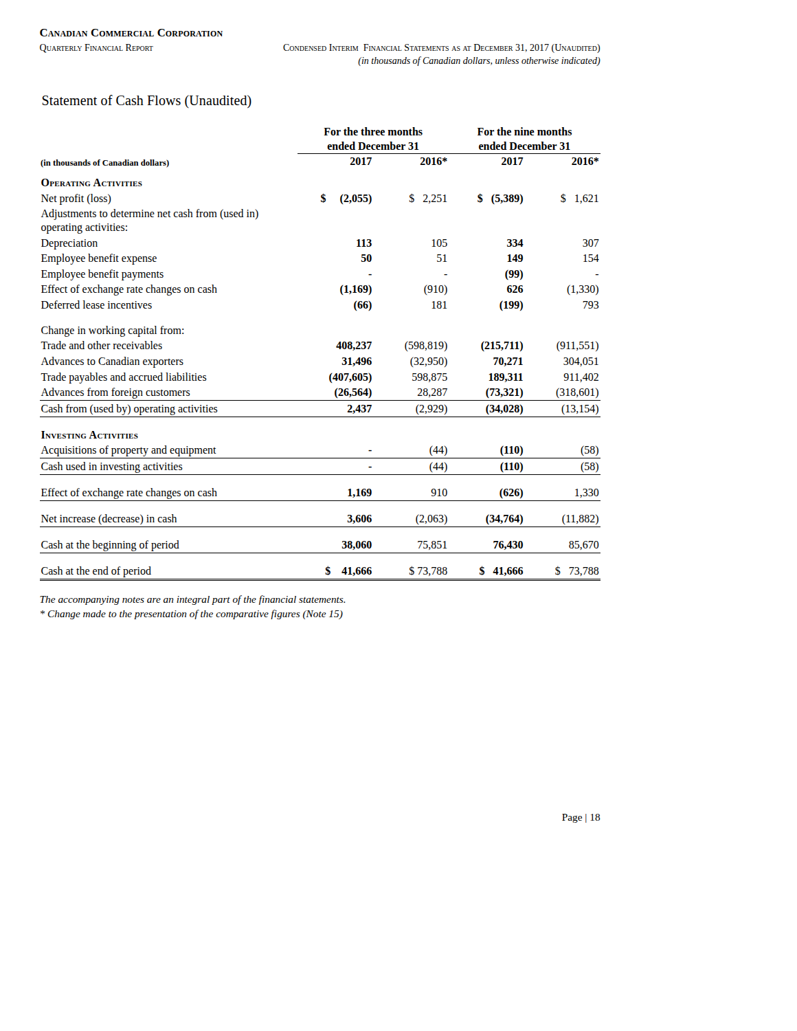Canadian Commercial Corporation
Quarterly Financial Report Condensed Interim Financial Statements as at December 31, 2017 (Unaudited)
(in thousands of Canadian dollars, unless otherwise indicated)
Statement of Cash Flows (Unaudited)
| | For the three months | For the nine months |
| --- | --- | --- |
| | ended December 31 | ended December 31 |
| (in thousands of Canadian dollars) | 2017 | 2016* | 2017 | 2016* |
| Operating Activities | | | | |
| Net profit (loss) | $ (2,055) | $ 2,251 | $ (5,389) | $ 1,621 |
| Adjustments to determine net cash from (used in) operating activities: | | | | |
| Depreciation | 113 | 105 | 334 | 307 |
| Employee benefit expense | 50 | 51 | 149 | 154 |
| Employee benefit payments | - | - | (99) | - |
| Effect of exchange rate changes on cash | (1,169) | (910) | 626 | (1,330) |
| Deferred lease incentives | (66) | 181 | (199) | 793 |
| Change in working capital from: | | | | |
| Trade and other receivables | 408,237 | (598,819) | (215,711) | (911,551) |
| Advances to Canadian exporters | 31,496 | (32,950) | 70,271 | 304,051 |
| Trade payables and accrued liabilities | (407,605) | 598,875 | 189,311 | 911,402 |
| Advances from foreign customers | (26,564) | 28,287 | (73,321) | (318,601) |
| Cash from (used by) operating activities | 2,437 | (2,929) | (34,028) | (13,154) |
| Investing Activities | | | | |
| Acquisitions of property and equipment | - | (44) | (110) | (58) |
| Cash used in investing activities | - | (44) | (110) | (58) |
| Effect of exchange rate changes on cash | 1,169 | 910 | (626) | 1,330 |
| Net increase (decrease) in cash | 3,606 | (2,063) | (34,764) | (11,882) |
| Cash at the beginning of period | 38,060 | 75,851 | 76,430 | 85,670 |
| Cash at the end of period | $ 41,666 | $ 73,788 | $ 41,666 | $ 73,788 |
The accompanying notes are an integral part of the financial statements.
* Change made to the presentation of the comparative figures (Note 15)
Page | 18